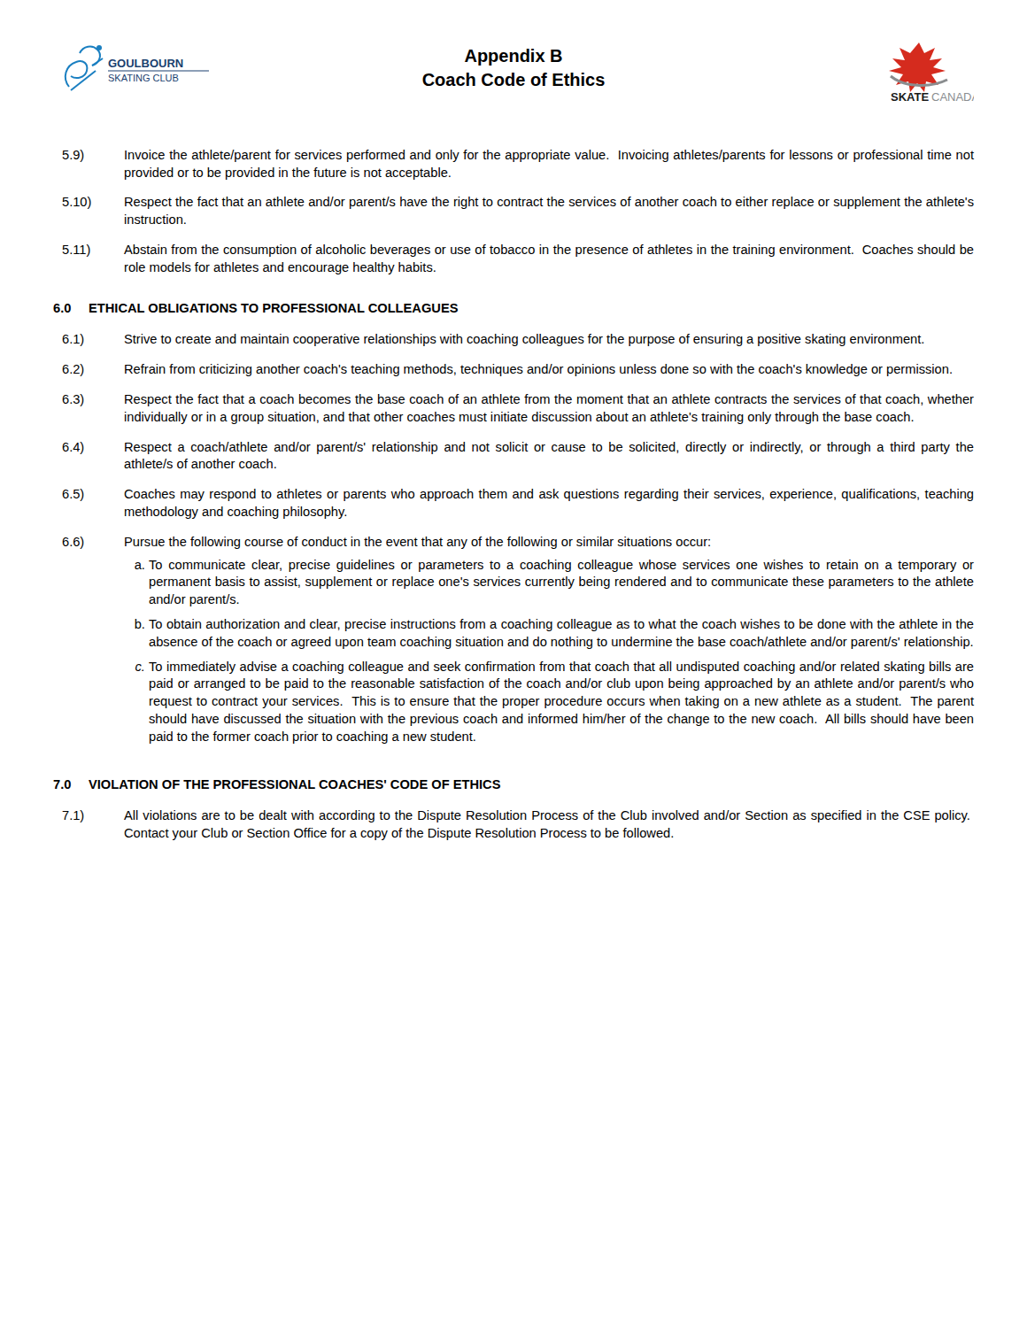GOULBOURN SKATING CLUB
Appendix B
Coach Code of Ethics
SKATE CANADA
5.9)
Invoice the athlete/parent for services performed and only for the appropriate value. Invoicing athletes/parents for lessons or professional time not provided or to be provided in the future is not acceptable.
5.10)
Respect the fact that an athlete and/or parent/s have the right to contract the services of another coach to either replace or supplement the athlete's instruction.
5.11)
Abstain from the consumption of alcoholic beverages or use of tobacco in the presence of athletes in the training environment. Coaches should be role models for athletes and encourage healthy habits.
6.0 ETHICAL OBLIGATIONS TO PROFESSIONAL COLLEAGUES
6.1)
Strive to create and maintain cooperative relationships with coaching colleagues for the purpose of ensuring a positive skating environment.
6.2)
Refrain from criticizing another coach's teaching methods, techniques and/or opinions unless done so with the coach's knowledge or permission.
6.3)
Respect the fact that a coach becomes the base coach of an athlete from the moment that an athlete contracts the services of that coach, whether individually or in a group situation, and that other coaches must initiate discussion about an athlete's training only through the base coach.
6.4)
Respect a coach/athlete and/or parent/s' relationship and not solicit or cause to be solicited, directly or indirectly, or through a third party the athlete/s of another coach.
6.5)
Coaches may respond to athletes or parents who approach them and ask questions regarding their services, experience, qualifications, teaching methodology and coaching philosophy.
6.6)
Pursue the following course of conduct in the event that any of the following or similar situations occur:
To communicate clear, precise guidelines or parameters to a coaching colleague whose services one wishes to retain on a temporary or permanent basis to assist, supplement or replace one's services currently being rendered and to communicate these parameters to the athlete and/or parent/s.
To obtain authorization and clear, precise instructions from a coaching colleague as to what the coach wishes to be done with the athlete in the absence of the coach or agreed upon team coaching situation and do nothing to undermine the base coach/athlete and/or parent/s' relationship.
To immediately advise a coaching colleague and seek confirmation from that coach that all undisputed coaching and/or related skating bills are paid or arranged to be paid to the reasonable satisfaction of the coach and/or club upon being approached by an athlete and/or parent/s who request to contract your services. This is to ensure that the proper procedure occurs when taking on a new athlete as a student. The parent should have discussed the situation with the previous coach and informed him/her of the change to the new coach. All bills should have been paid to the former coach prior to coaching a new student.
7.0 VIOLATION OF THE PROFESSIONAL COACHES' CODE OF ETHICS
7.1)
All violations are to be dealt with according to the Dispute Resolution Process of the Club involved and/or Section as specified in the CSE policy. Contact your Club or Section Office for a copy of the Dispute Resolution Process to be followed.